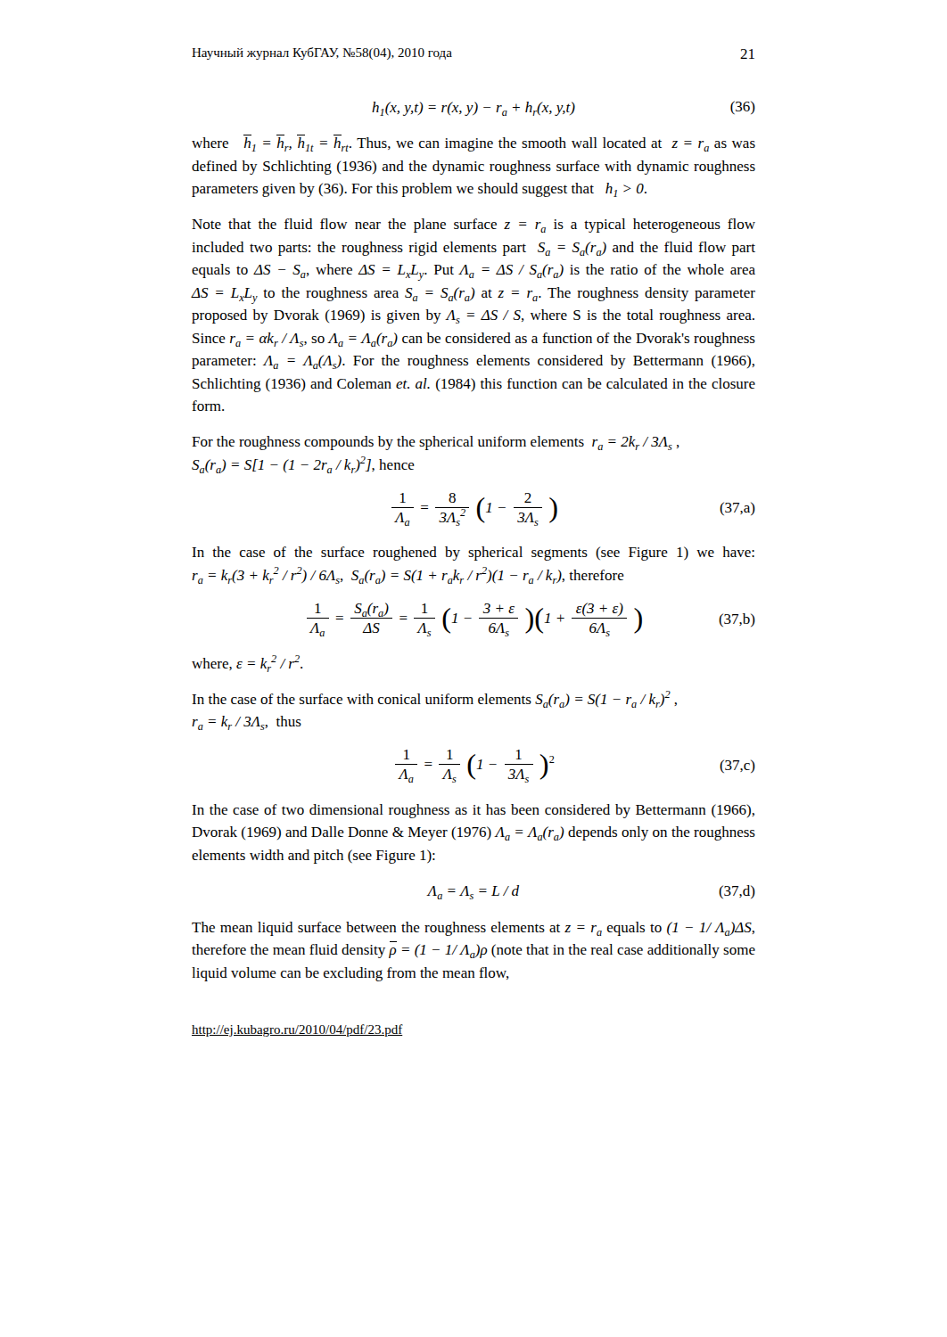Научный журнал КубГАУ, №58(04), 2010 года
21
h1(x, y,t) = r(x, y) − ra + hr(x, y,t)
(36)
where h1 = hr, h1t = hrt. Thus, we can imagine the smooth wall located at z = ra as was defined by Schlichting (1936) and the dynamic roughness surface with dynamic roughness parameters given by (36). For this problem we should suggest that h1 > 0.
Note that the fluid flow near the plane surface z = ra is a typical heterogeneous flow included two parts: the roughness rigid elements part Sa = Sa(ra) and the fluid flow part equals to ΔS − Sa, where ΔS = LxLy. Put Λa = ΔS / Sa(ra) is the ratio of the whole area ΔS = LxLy to the roughness area Sa = Sa(ra) at z = ra. The roughness density parameter proposed by Dvorak (1969) is given by Λs = ΔS / S, where S is the total roughness area. Since ra = αkr / Λs, so Λa = Λa(ra) can be considered as a function of the Dvorak's roughness parameter: Λa = Λa(Λs). For the roughness elements considered by Bettermann (1966), Schlichting (1936) and Coleman et. al. (1984) this function can be calculated in the closure form.
For the roughness compounds by the spherical uniform elements ra = 2kr / 3Λs ,
Sa(ra) = S[1 − (1 − 2ra / kr)2], hence
1 Λa = 83Λs2 (1 − 23Λs )
(37,a)
In the case of the surface roughened by spherical segments (see Figure 1) we have: ra = kr(3 + kr2 / r2) / 6Λs, Sa(ra) = S(1 + rakr / r2)(1 − ra / kr), therefore
1 Λa = Sa(ra) ΔS = 1 Λs (1 − 3 + ε 6Λs )(1 + ε(3 + ε) 6Λs )
(37,b)
where, ε = kr2 / r2.
In the case of the surface with conical uniform elements Sa(ra) = S(1 − ra / kr)2 ,
ra = kr / 3Λs, thus
1 Λa = 1 Λs (1 − 13Λs )2
(37,c)
In the case of two dimensional roughness as it has been considered by Bettermann (1966), Dvorak (1969) and Dalle Donne & Meyer (1976) Λa = Λa(ra) depends only on the roughness elements width and pitch (see Figure 1):
Λa = Λs = L / d
(37,d)
The mean liquid surface between the roughness elements at z = ra equals to (1 − 1/ Λa)ΔS, therefore the mean fluid density ρ = (1 − 1/ Λa)ρ (note that in the real case additionally some liquid volume can be excluding from the mean flow,
http://ej.kubagro.ru/2010/04/pdf/23.pdf